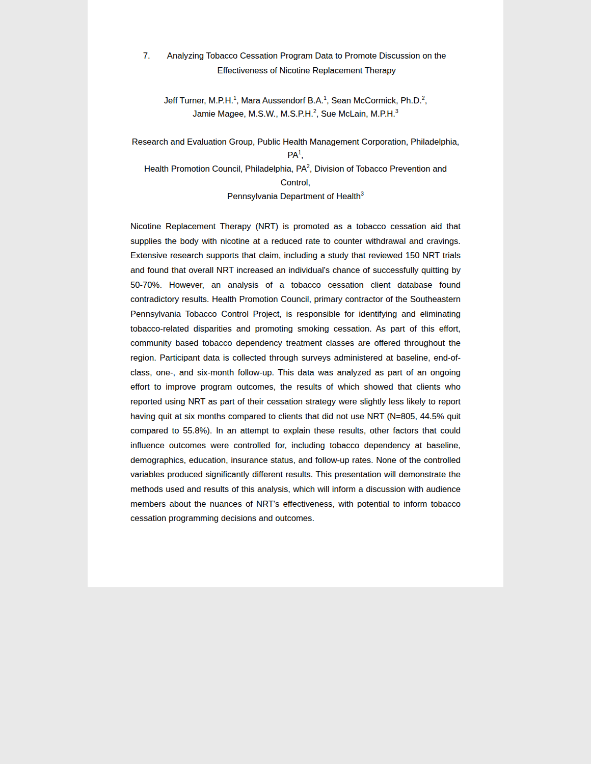Analyzing Tobacco Cessation Program Data to Promote Discussion on the Effectiveness of Nicotine Replacement Therapy
Jeff Turner, M.P.H.1, Mara Aussendorf B.A.1, Sean McCormick, Ph.D.2,
Jamie Magee, M.S.W., M.S.P.H.2, Sue McLain, M.P.H.3
Research and Evaluation Group, Public Health Management Corporation, Philadelphia, PA1,
Health Promotion Council, Philadelphia, PA2, Division of Tobacco Prevention and Control,
Pennsylvania Department of Health3
Nicotine Replacement Therapy (NRT) is promoted as a tobacco cessation aid that supplies the body with nicotine at a reduced rate to counter withdrawal and cravings. Extensive research supports that claim, including a study that reviewed 150 NRT trials and found that overall NRT increased an individual's chance of successfully quitting by 50-70%. However, an analysis of a tobacco cessation client database found contradictory results. Health Promotion Council, primary contractor of the Southeastern Pennsylvania Tobacco Control Project, is responsible for identifying and eliminating tobacco-related disparities and promoting smoking cessation. As part of this effort, community based tobacco dependency treatment classes are offered throughout the region. Participant data is collected through surveys administered at baseline, end-of-class, one-, and six-month follow-up. This data was analyzed as part of an ongoing effort to improve program outcomes, the results of which showed that clients who reported using NRT as part of their cessation strategy were slightly less likely to report having quit at six months compared to clients that did not use NRT (N=805, 44.5% quit compared to 55.8%). In an attempt to explain these results, other factors that could influence outcomes were controlled for, including tobacco dependency at baseline, demographics, education, insurance status, and follow-up rates. None of the controlled variables produced significantly different results. This presentation will demonstrate the methods used and results of this analysis, which will inform a discussion with audience members about the nuances of NRT's effectiveness, with potential to inform tobacco cessation programming decisions and outcomes.